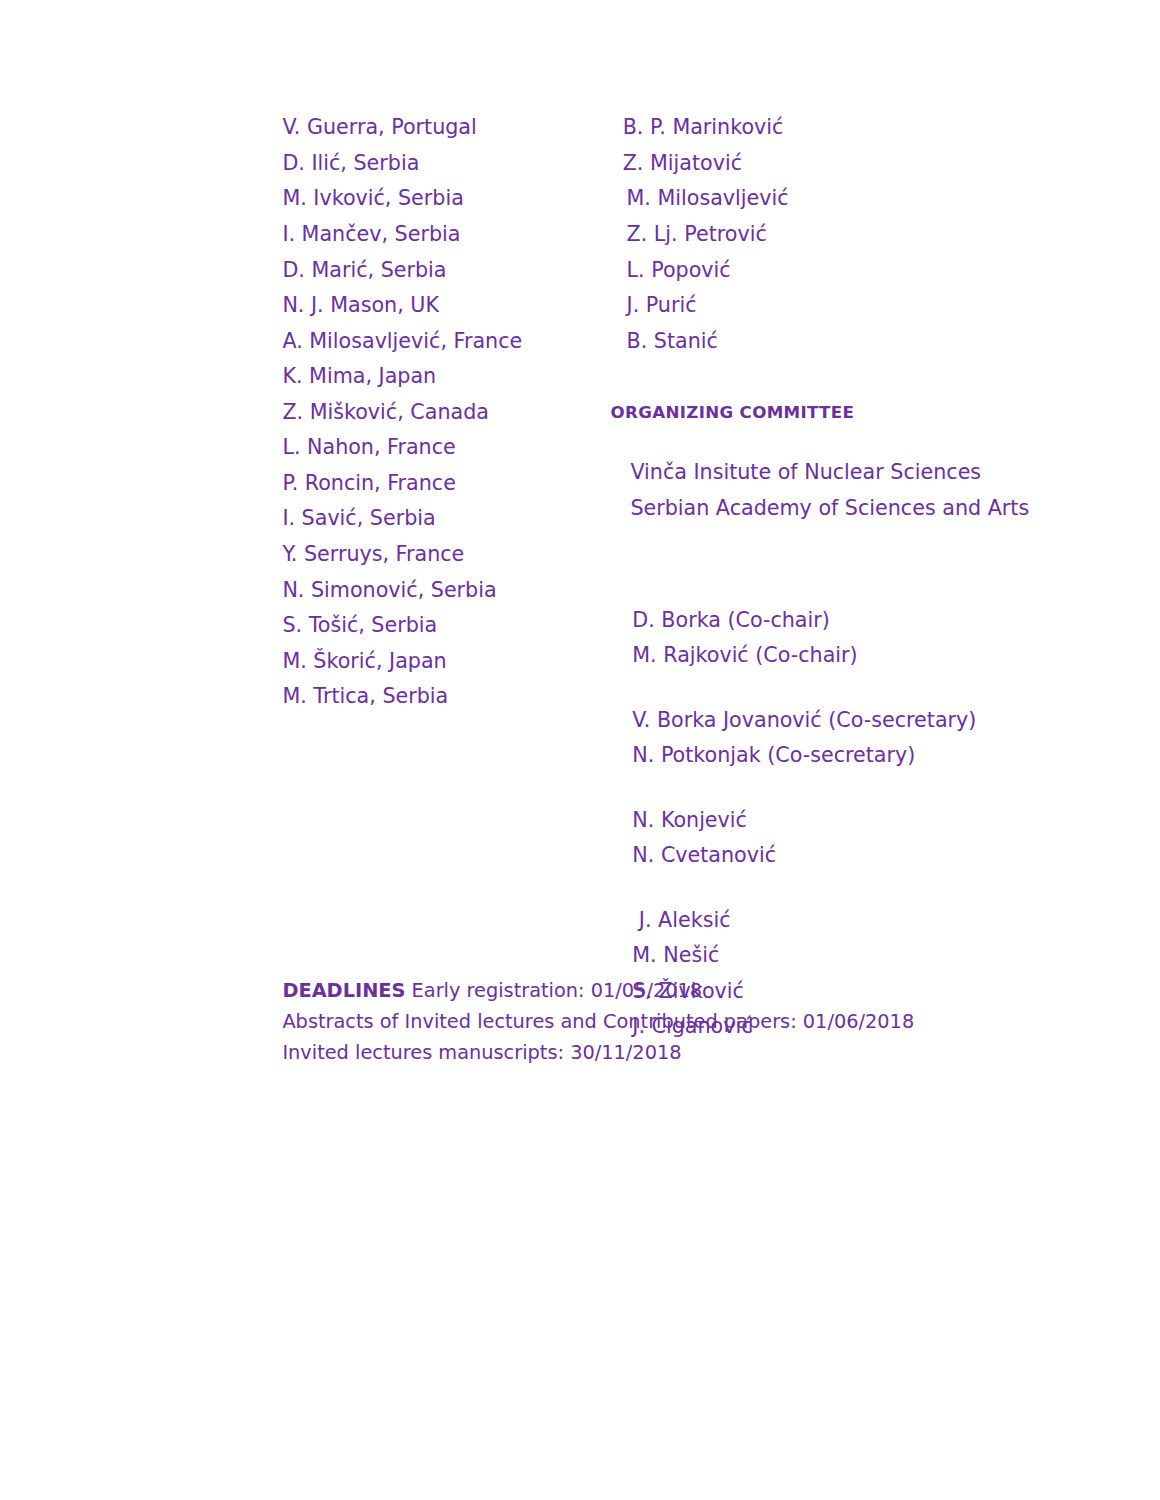V. Guerra, Portugal
D. Ilić, Serbia
M. Ivković, Serbia
I. Mančev, Serbia
D. Marić, Serbia
N. J. Mason, UK
A. Milosavljević, France
K. Mima, Japan
Z. Mišković, Canada
L. Nahon, France
P. Roncin, France
I. Savić, Serbia
Y. Serruys, France
N. Simonović, Serbia
S. Tošić, Serbia
M. Škorić, Japan
M. Trtica, Serbia
B. P. Marinković
Z. Mijatović
M. Milosavljević
Z. Lj. Petrović
L. Popović
J. Purić
B. Stanić
ORGANIZING COMMITTEE
Vinča Insitute of Nuclear Sciences
Serbian Academy of Sciences and Arts
D. Borka (Co-chair)
M. Rajković (Co-chair)
V. Borka Jovanović (Co-secretary)
N. Potkonjak (Co-secretary)
N. Konjević
N. Cvetanović
J. Aleksić
M. Nešić
S. Živković
J. Ciganović
DEADLINES Early registration: 01/05/2018
Abstracts of Invited lectures and Contributed papers: 01/06/2018
Invited lectures manuscripts: 30/11/2018